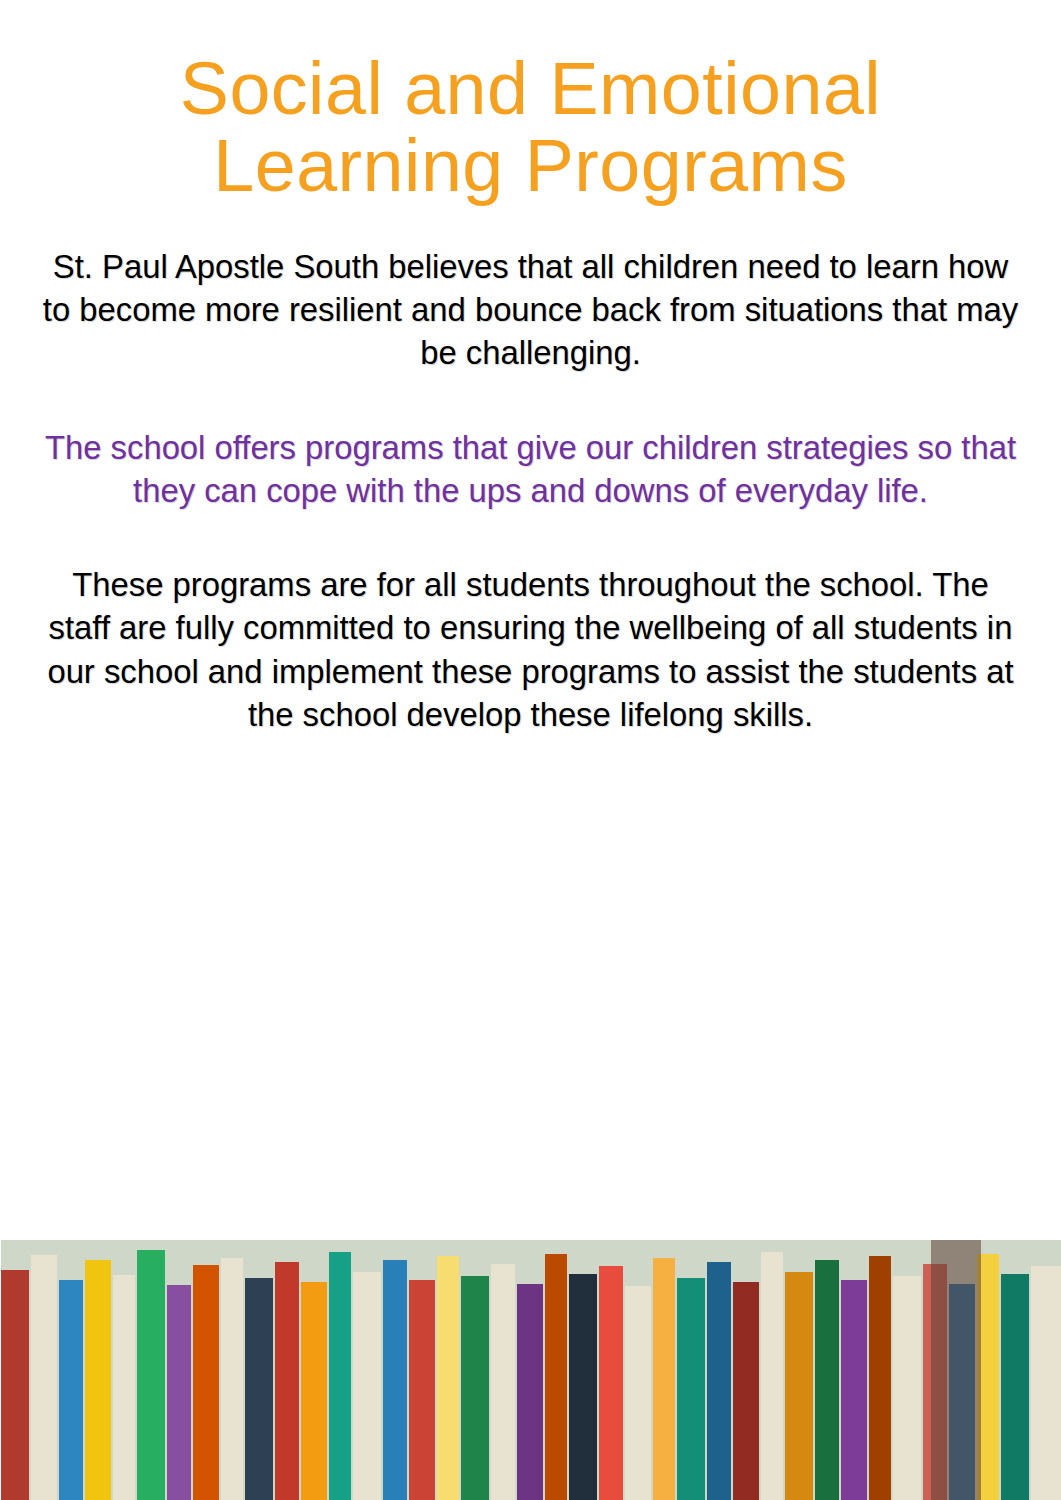Social and Emotional Learning Programs
St. Paul Apostle South believes that all children need to learn how to become more resilient and bounce back from situations that may be challenging.
The school offers programs that give our children strategies so that they can cope with the ups and downs of everyday life.
These programs are for all students throughout the school. The staff are fully committed to ensuring the wellbeing of all students in our school and implement these programs to assist the students at the school develop these lifelong skills.